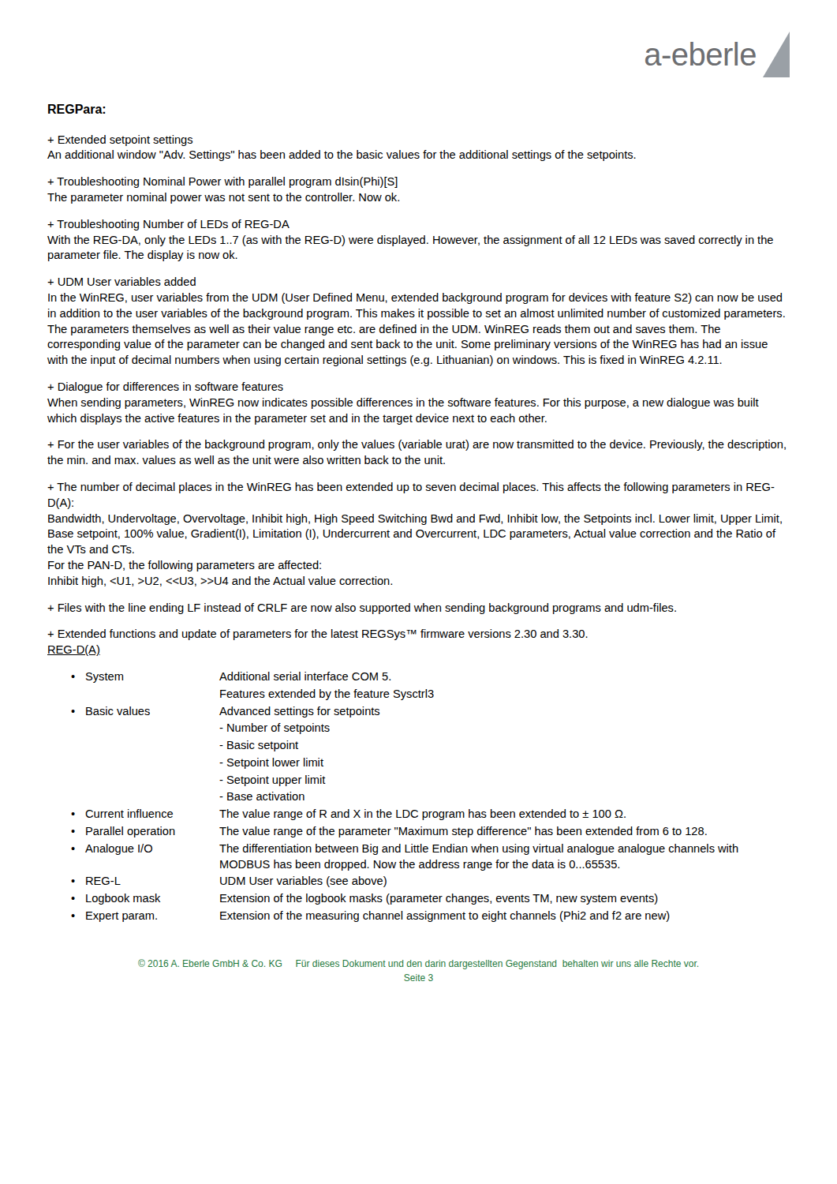a-eberle
REGPara:
+ Extended setpoint settings
An additional window "Adv. Settings" has been added to the basic values for the additional settings of the setpoints.
+ Troubleshooting Nominal Power with parallel program dIsin(Phi)[S]
The parameter nominal power was not sent to the controller. Now ok.
+ Troubleshooting Number of LEDs of REG-DA
With the REG-DA, only the LEDs 1..7 (as with the REG-D) were displayed. However, the assignment of all 12 LEDs was saved correctly in the parameter file. The display is now ok.
+ UDM User variables added
In the WinREG, user variables from the UDM (User Defined Menu, extended background program for devices with feature S2) can now be used in addition to the user variables of the background program. This makes it possible to set an almost unlimited number of customized parameters. The parameters themselves as well as their value range etc. are defined in the UDM. WinREG reads them out and saves them. The corresponding value of the parameter can be changed and sent back to the unit. Some preliminary versions of the WinREG has had an issue with the input of decimal numbers when using certain regional settings (e.g. Lithuanian) on windows. This is fixed in WinREG 4.2.11.
+ Dialogue for differences in software features
When sending parameters, WinREG now indicates possible differences in the software features. For this purpose, a new dialogue was built which displays the active features in the parameter set and in the target device next to each other.
+ For the user variables of the background program, only the values (variable urat) are now transmitted to the device. Previously, the description, the min. and max. values as well as the unit were also written back to the unit.
+ The number of decimal places in the WinREG has been extended up to seven decimal places. This affects the following parameters in REG-D(A):
Bandwidth, Undervoltage, Overvoltage, Inhibit high, High Speed Switching Bwd and Fwd, Inhibit low, the Setpoints incl. Lower limit, Upper Limit, Base setpoint, 100% value, Gradient(I), Limitation (I), Undercurrent and Overcurrent, LDC parameters, Actual value correction and the Ratio of the VTs and CTs.
For the PAN-D, the following parameters are affected:
Inhibit high, <U1, >U2, <<U3, >>U4 and the Actual value correction.
+ Files with the line ending LF instead of CRLF are now also supported when sending background programs and udm-files.
+ Extended functions and update of parameters for the latest REGSys™ firmware versions 2.30 and 3.30.
REG-D(A)
| • | System | Additional serial interface COM 5. |
| | | Features extended by the feature Sysctrl3 |
| • | Basic values | Advanced settings for setpoints |
| | | - Number of setpoints |
| | | - Basic setpoint |
| | | - Setpoint lower limit |
| | | - Setpoint upper limit |
| | | - Base activation |
| • | Current influence | The value range of R and X in the LDC program has been extended to ± 100 Ω. |
| • | Parallel operation | The value range of the parameter "Maximum step difference" has been extended from 6 to 128. |
| • | Analogue I/O | The differentiation between Big and Little Endian when using virtual analogue analogue channels with MODBUS has been dropped. Now the address range for the data is 0...65535. |
| • | REG-L | UDM User variables (see above) |
| • | Logbook mask | Extension of the logbook masks (parameter changes, events TM, new system events) |
| • | Expert param. | Extension of the measuring channel assignment to eight channels (Phi2 and f2 are new) |
© 2016 A. Eberle GmbH & Co. KG Für dieses Dokument und den darin dargestellten Gegenstand behalten wir uns alle Rechte vor. Seite 3